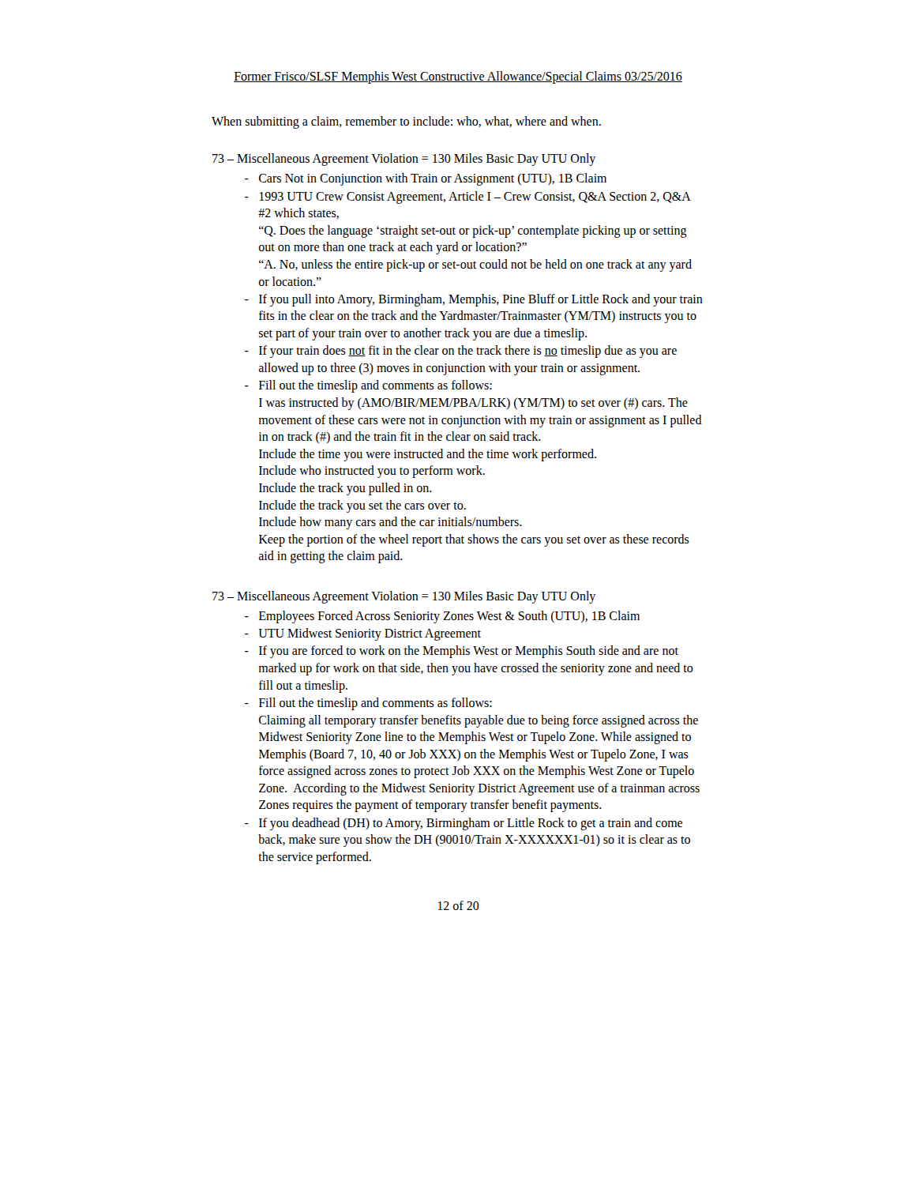Former Frisco/SLSF Memphis West Constructive Allowance/Special Claims 03/25/2016
When submitting a claim, remember to include: who, what, where and when.
73 – Miscellaneous Agreement Violation = 130 Miles Basic Day UTU Only
Cars Not in Conjunction with Train or Assignment (UTU), 1B Claim
1993 UTU Crew Consist Agreement, Article I – Crew Consist, Q&A Section 2, Q&A #2 which states,
“Q. Does the language ‘straight set-out or pick-up’ contemplate picking up or setting out on more than one track at each yard or location?”
“A. No, unless the entire pick-up or set-out could not be held on one track at any yard or location.”
If you pull into Amory, Birmingham, Memphis, Pine Bluff or Little Rock and your train fits in the clear on the track and the Yardmaster/Trainmaster (YM/TM) instructs you to set part of your train over to another track you are due a timeslip.
If your train does not fit in the clear on the track there is no timeslip due as you are allowed up to three (3) moves in conjunction with your train or assignment.
Fill out the timeslip and comments as follows: I was instructed by (AMO/BIR/MEM/PBA/LRK) (YM/TM) to set over (#) cars. The movement of these cars were not in conjunction with my train or assignment as I pulled in on track (#) and the train fit in the clear on said track. Include the time you were instructed and the time work performed. Include who instructed you to perform work. Include the track you pulled in on. Include the track you set the cars over to. Include how many cars and the car initials/numbers. Keep the portion of the wheel report that shows the cars you set over as these records aid in getting the claim paid.
73 – Miscellaneous Agreement Violation = 130 Miles Basic Day UTU Only
Employees Forced Across Seniority Zones West & South (UTU), 1B Claim
UTU Midwest Seniority District Agreement
If you are forced to work on the Memphis West or Memphis South side and are not marked up for work on that side, then you have crossed the seniority zone and need to fill out a timeslip.
Fill out the timeslip and comments as follows: Claiming all temporary transfer benefits payable due to being force assigned across the Midwest Seniority Zone line to the Memphis West or Tupelo Zone. While assigned to Memphis (Board 7, 10, 40 or Job XXX) on the Memphis West or Tupelo Zone, I was force assigned across zones to protect Job XXX on the Memphis West Zone or Tupelo Zone. According to the Midwest Seniority District Agreement use of a trainman across Zones requires the payment of temporary transfer benefit payments.
If you deadhead (DH) to Amory, Birmingham or Little Rock to get a train and come back, make sure you show the DH (90010/Train X-XXXXXX1-01) so it is clear as to the service performed.
12 of 20